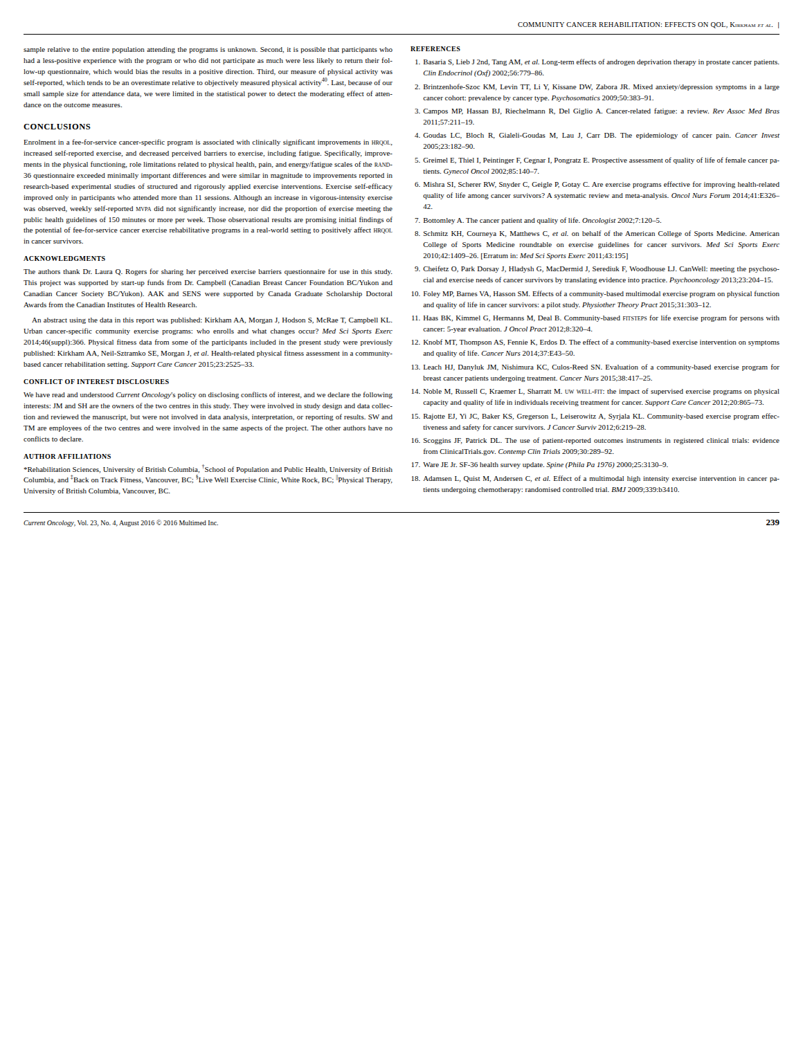COMMUNITY CANCER REHABILITATION: EFFECTS ON QOL, Kirkham et al.|
sample relative to the entire population attending the programs is unknown. Second, it is possible that participants who had a less-positive experience with the program or who did not participate as much were less likely to return their follow-up questionnaire, which would bias the results in a positive direction. Third, our measure of physical activity was self-reported, which tends to be an overestimate relative to objectively measured physical activity40. Last, because of our small sample size for attendance data, we were limited in the statistical power to detect the moderating effect of attendance on the outcome measures.
CONCLUSIONS
Enrolment in a fee-for-service cancer-specific program is associated with clinically significant improvements in hrqol, increased self-reported exercise, and decreased perceived barriers to exercise, including fatigue. Specifically, improvements in the physical functioning, role limitations related to physical health, pain, and energy/fatigue scales of the rand-36 questionnaire exceeded minimally important differences and were similar in magnitude to improvements reported in research-based experimental studies of structured and rigorously applied exercise interventions. Exercise self-efficacy improved only in participants who attended more than 11 sessions. Although an increase in vigorous-intensity exercise was observed, weekly self-reported mvpa did not significantly increase, nor did the proportion of exercise meeting the public health guidelines of 150 minutes or more per week. Those observational results are promising initial findings of the potential of fee-for-service cancer exercise rehabilitative programs in a real-world setting to positively affect hrqol in cancer survivors.
ACKNOWLEDGMENTS
The authors thank Dr. Laura Q. Rogers for sharing her perceived exercise barriers questionnaire for use in this study. This project was supported by start-up funds from Dr. Campbell (Canadian Breast Cancer Foundation BC/Yukon and Canadian Cancer Society BC/Yukon). AAK and SENS were supported by Canada Graduate Scholarship Doctoral Awards from the Canadian Institutes of Health Research.
An abstract using the data in this report was published: Kirkham AA, Morgan J, Hodson S, McRae T, Campbell KL. Urban cancer-specific community exercise programs: who enrolls and what changes occur? Med Sci Sports Exerc 2014;46(suppl):366. Physical fitness data from some of the participants included in the present study were previously published: Kirkham AA, Neil-Sztramko SE, Morgan J, et al. Health-related physical fitness assessment in a community-based cancer rehabilitation setting. Support Care Cancer 2015;23:2525–33.
CONFLICT OF INTEREST DISCLOSURES
We have read and understood Current Oncology's policy on disclosing conflicts of interest, and we declare the following interests: JM and SH are the owners of the two centres in this study. They were involved in study design and data collection and reviewed the manuscript, but were not involved in data analysis, interpretation, or reporting of results. SW and TM are employees of the two centres and were involved in the same aspects of the project. The other authors have no conflicts to declare.
AUTHOR AFFILIATIONS
*Rehabilitation Sciences, University of British Columbia, †School of Population and Public Health, University of British Columbia, and ‡Back on Track Fitness, Vancouver, BC; §Live Well Exercise Clinic, White Rock, BC; ||Physical Therapy, University of British Columbia, Vancouver, BC.
REFERENCES
Basaria S, Lieb J 2nd, Tang AM, et al. Long-term effects of androgen deprivation therapy in prostate cancer patients. Clin Endocrinol (Oxf) 2002;56:779–86.
Brintzenhofe-Szoc KM, Levin TT, Li Y, Kissane DW, Zabora JR. Mixed anxiety/depression symptoms in a large cancer cohort: prevalence by cancer type. Psychosomatics 2009;50:383–91.
Campos MP, Hassan BJ, Riechelmann R, Del Giglio A. Cancer-related fatigue: a review. Rev Assoc Med Bras 2011;57:211–19.
Goudas LC, Bloch R, Gialeli-Goudas M, Lau J, Carr DB. The epidemiology of cancer pain. Cancer Invest 2005;23:182–90.
Greimel E, Thiel I, Peintinger F, Cegnar I, Pongratz E. Prospective assessment of quality of life of female cancer patients. Gynecol Oncol 2002;85:140–7.
Mishra SI, Scherer RW, Snyder C, Geigle P, Gotay C. Are exercise programs effective for improving health-related quality of life among cancer survivors? A systematic review and meta-analysis. Oncol Nurs Forum 2014;41:E326–42.
Bottomley A. The cancer patient and quality of life. Oncologist 2002;7:120–5.
Schmitz KH, Courneya K, Matthews C, et al. on behalf of the American College of Sports Medicine. American College of Sports Medicine roundtable on exercise guidelines for cancer survivors. Med Sci Sports Exerc 2010;42:1409–26. [Erratum in: Med Sci Sports Exerc 2011;43:195]
Cheifetz O, Park Dorsay J, Hladysh G, MacDermid J, Serediuk F, Woodhouse LJ. CanWell: meeting the psychosocial and exercise needs of cancer survivors by translating evidence into practice. Psychooncology 2013;23:204–15.
Foley MP, Barnes VA, Hasson SM. Effects of a community-based multimodal exercise program on physical function and quality of life in cancer survivors: a pilot study. Physiother Theory Pract 2015;31:303–12.
Haas BK, Kimmel G, Hermanns M, Deal B. Community-based fitsteps for life exercise program for persons with cancer: 5-year evaluation. J Oncol Pract 2012;8:320–4.
Knobf MT, Thompson AS, Fennie K, Erdos D. The effect of a community-based exercise intervention on symptoms and quality of life. Cancer Nurs 2014;37:E43–50.
Leach HJ, Danyluk JM, Nishimura KC, Culos-Reed SN. Evaluation of a community-based exercise program for breast cancer patients undergoing treatment. Cancer Nurs 2015;38:417–25.
Noble M, Russell C, Kraemer L, Sharratt M. uw well-fit: the impact of supervised exercise programs on physical capacity and quality of life in individuals receiving treatment for cancer. Support Care Cancer 2012;20:865–73.
Rajotte EJ, Yi JC, Baker KS, Gregerson L, Leiserowitz A, Syrjala KL. Community-based exercise program effectiveness and safety for cancer survivors. J Cancer Surviv 2012;6:219–28.
Scoggins JF, Patrick DL. The use of patient-reported outcomes instruments in registered clinical trials: evidence from ClinicalTrials.gov. Contemp Clin Trials 2009;30:289–92.
Ware JE Jr. SF-36 health survey update. Spine (Phila Pa 1976) 2000;25:3130–9.
Adamsen L, Quist M, Andersen C, et al. Effect of a multimodal high intensity exercise intervention in cancer patients undergoing chemotherapy: randomised controlled trial. BMJ 2009;339:b3410.
Current Oncology, Vol. 23, No. 4, August 2016 © 2016 Multimed Inc.
239